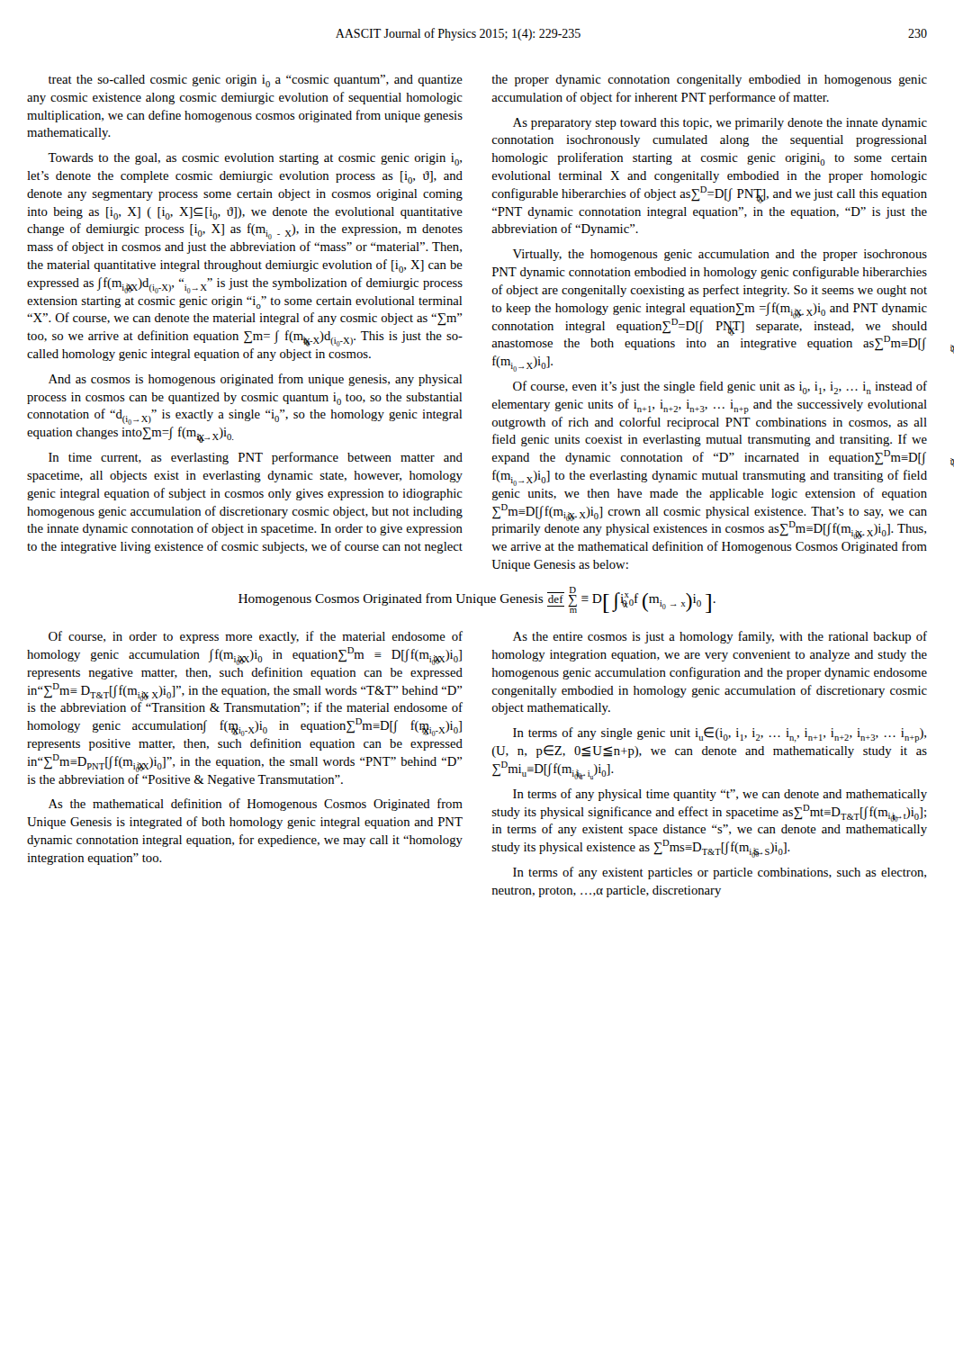AASCIT Journal of Physics 2015; 1(4): 229-235
230
treat the so-called cosmic genic origin i0 a “cosmic quantum”, and quantize any cosmic existence along cosmic demiurgic evolution of sequential homologic multiplication, we can define homogenous cosmos originated from unique genesis mathematically.
Towards to the goal, as cosmic evolution starting at cosmic genic origin i0, let’s denote the complete cosmic demiurgic evolution process as [i0, ϑ], and denote any segmentary process some certain object in cosmos original coming into being as [i0, X] ( [i0, X]⊆[i0, ϑ]), we denote the evolutional quantitative change of demiurgic process [i0, X] as f(mi0 - X), in the expression, m denotes mass of object in cosmos and just the abbreviation of “mass” or “material”. Then, the material quantitative integral throughout demiurgic evolution of [i0, X] can be expressed as ∫Xi0f(mi0-X)d(i0-X), “i0→X” is just the symbolization of demiurgic process extension starting at cosmic genic origin “io” to some certain evolutional terminal “X”. Of course, we can denote the material integral of any cosmic object as “∑m” too, so we arrive at definition equation ∑m= ∫Xi0 f(mi0-X)d(i0-X). This is just the so-called homology genic integral equation of any object in cosmos.
And as cosmos is homogenous originated from unique genesis, any physical process in cosmos can be quantized by cosmic quantum i0 too, so the substantial connotation of “d(i0→X)” is exactly a single “i0”, so the homology genic integral equation changes into∑m=∫Xi0 f(mi0→X)i0.
In time current, as everlasting PNT performance between matter and spacetime, all objects exist in everlasting dynamic state, however, homology genic integral equation of subject in cosmos only gives expression to idiographic homogenous genic accumulation of discretionary cosmic object, but not including the innate dynamic connotation of object in spacetime. In order to give expression to the integrative living existence of cosmic subjects, we of course can not neglect the proper dynamic connotation congenitally embodied in homogenous genic accumulation of object for inherent PNT performance of matter.
As preparatory step toward this topic, we primarily denote the innate dynamic connotation isochronously cumulated along the sequential progressional homologic proliferation starting at cosmic genic origini0 to some certain evolutional terminal X and congenitally embodied in the proper homologic configurable hiberarchies of object as∑D=D[∫Xi0 PNT], and we just call this equation “PNT dynamic connotation integral equation”, in the equation, “D” is just the abbreviation of “Dynamic”.
Virtually, the homogenous genic accumulation and the proper isochronous PNT dynamic connotation embodied in homology genic configurable hiberarchies of object are congenitally coexisting as perfect integrity. So it seems we ought not to keep the homology genic integral equation∑m =∫Xi0f(mi0→X)i0 and PNT dynamic connotation integral equation∑D=D[∫Xi0 PNT] separate, instead, we should anastomose the both equations into an integrative equation as∑Dm≡D[∫Xi0 f(mi0→X)i0].
Of course, even it’s just the single field genic unit as i0, i1, i2, … in instead of elementary genic units of in+1, in+2, in+3, … in+p and the successively evolutional outgrowth of rich and colorful reciprocal PNT combinations in cosmos, as all field genic units coexist in everlasting mutual transmuting and transiting. If we expand the dynamic connotation of “D” incarnated in equation∑Dm≡D[∫Xi0 f(mi0→X)i0] to the everlasting dynamic mutual transmuting and transiting of field genic units, we then have made the applicable logic extension of equation ∑Dm≡D[∫Xi0f(mi0→X)i0] crown all cosmic physical existence. That’s to say, we can primarily denote any physical existences in cosmos as∑Dm≡D[∫Xi0f(mi0→X)i0]. Thus, we arrive at the mathematical definition of Homogenous Cosmos Originated from Unique Genesis as below:
Homogenous Cosmos Originated from Unique Genesis def ∑Dm ≡ D[ ∫x 0ix 0f (mi0 → x) i0 ].
Of course, in order to express more exactly, if the material endosome of homology genic accumulation ∫Xi0f(mi0-X)i0 in equation∑Dm ≡ D[∫Xi0f(mi0-X)i0] represents negative matter, then, such definition equation can be expressed in“∑Dm≡ DT&T[∫Xi0f(mi0 - X)i0]”, in the equation, the small words “T&T” behind “D” is the abbreviation of “Transition & Transmutation”; if the material endosome of homology genic accumulation∫Xi0 f(mi0-X)i0 in equation∑Dm≡D[∫Xi0 f(mi0-X)i0] represents positive matter, then, such definition equation can be expressed in“∑Dm≡DPNT[∫Xi0f(mi0-X)i0]”, in the equation, the small words “PNT” behind “D” is the abbreviation of “Positive & Negative Transmutation”.
As the mathematical definition of Homogenous Cosmos Originated from Unique Genesis is integrated of both homology genic integral equation and PNT dynamic connotation integral equation, for expedience, we may call it “homology integration equation” too.
As the entire cosmos is just a homology family, with the rational backup of homology integration equation, we are very convenient to analyze and study the homogenous genic accumulation configuration and the proper dynamic endosome congenitally embodied in homology genic accumulation of discretionary cosmic object mathematically.
In terms of any single genic unit iu∈(i0, i1, i2, … in,, in+1, in+2, in+3, … in+p), (U, n, p∈Z, 0≦U≦n+p), we can denote and mathematically study it as ∑Dmiu≡D[∫iu i0f(mi0→iu)i0].
In terms of any physical time quantity “t”, we can denote and mathematically study its physical significance and effect in spacetime as∑Dmt≡DT&T[∫ti0f(mi0→t)i0]; in terms of any existent space distance “s”, we can denote and mathematically study its physical existence as ∑Dms≡DT&T[∫Si0f(mi0→S)i0].
In terms of any existent particles or particle combinations, such as electron, neutron, proton, …,α particle, discretionary